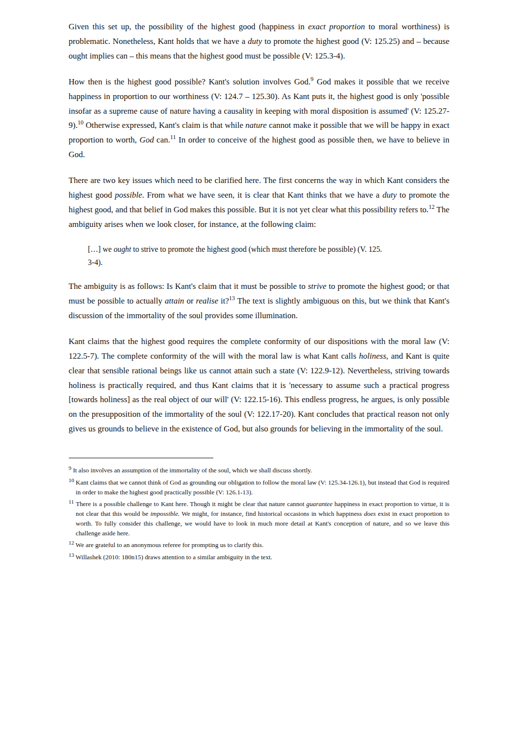Given this set up, the possibility of the highest good (happiness in exact proportion to moral worthiness) is problematic. Nonetheless, Kant holds that we have a duty to promote the highest good (V: 125.25) and – because ought implies can – this means that the highest good must be possible (V: 125.3-4).
How then is the highest good possible? Kant's solution involves God.9 God makes it possible that we receive happiness in proportion to our worthiness (V: 124.7 – 125.30). As Kant puts it, the highest good is only 'possible insofar as a supreme cause of nature having a causality in keeping with moral disposition is assumed' (V: 125.27-9).10 Otherwise expressed, Kant's claim is that while nature cannot make it possible that we will be happy in exact proportion to worth, God can.11 In order to conceive of the highest good as possible then, we have to believe in God.
There are two key issues which need to be clarified here. The first concerns the way in which Kant considers the highest good possible. From what we have seen, it is clear that Kant thinks that we have a duty to promote the highest good, and that belief in God makes this possible. But it is not yet clear what this possibility refers to.12 The ambiguity arises when we look closer, for instance, at the following claim:
[…] we ought to strive to promote the highest good (which must therefore be possible) (V. 125. 3-4).
The ambiguity is as follows: Is Kant's claim that it must be possible to strive to promote the highest good; or that must be possible to actually attain or realise it?13 The text is slightly ambiguous on this, but we think that Kant's discussion of the immortality of the soul provides some illumination.
Kant claims that the highest good requires the complete conformity of our dispositions with the moral law (V: 122.5-7). The complete conformity of the will with the moral law is what Kant calls holiness, and Kant is quite clear that sensible rational beings like us cannot attain such a state (V: 122.9-12). Nevertheless, striving towards holiness is practically required, and thus Kant claims that it is 'necessary to assume such a practical progress [towards holiness] as the real object of our will' (V: 122.15-16). This endless progress, he argues, is only possible on the presupposition of the immortality of the soul (V: 122.17-20). Kant concludes that practical reason not only gives us grounds to believe in the existence of God, but also grounds for believing in the immortality of the soul.
9 It also involves an assumption of the immortality of the soul, which we shall discuss shortly.
10 Kant claims that we cannot think of God as grounding our obligation to follow the moral law (V: 125.34-126.1), but instead that God is required in order to make the highest good practically possible (V: 126.1-13).
11 There is a possible challenge to Kant here. Though it might be clear that nature cannot guarantee happiness in exact proportion to virtue, it is not clear that this would be impossible. We might, for instance, find historical occasions in which happiness does exist in exact proportion to worth. To fully consider this challenge, we would have to look in much more detail at Kant's conception of nature, and so we leave this challenge aside here.
12 We are grateful to an anonymous referee for prompting us to clarify this.
13 Willashek (2010: 180n15) draws attention to a similar ambiguity in the text.